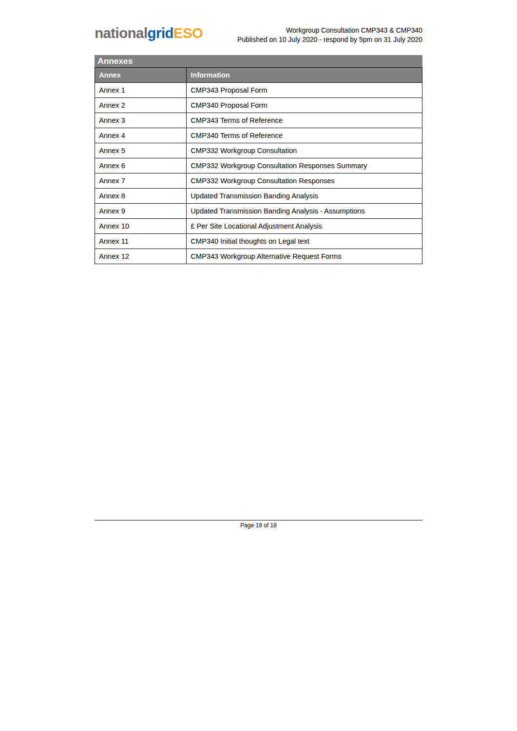national grid ESO
Workgroup Consultation CMP343 & CMP340
Published on 10 July 2020 - respond by 5pm on 31 July 2020
Annexes
| Annex | Information |
| --- | --- |
| Annex 1 | CMP343 Proposal Form |
| Annex 2 | CMP340 Proposal Form |
| Annex 3 | CMP343 Terms of Reference |
| Annex 4 | CMP340 Terms of Reference |
| Annex 5 | CMP332 Workgroup Consultation |
| Annex 6 | CMP332 Workgroup Consultation Responses Summary |
| Annex 7 | CMP332 Workgroup Consultation Responses |
| Annex 8 | Updated Transmission Banding Analysis |
| Annex 9 | Updated Transmission Banding Analysis - Assumptions |
| Annex 10 | £ Per Site Locational Adjustment Analysis |
| Annex 11 | CMP340 Initial thoughts on Legal text |
| Annex 12 | CMP343 Workgroup Alternative Request Forms |
Page 18 of 18